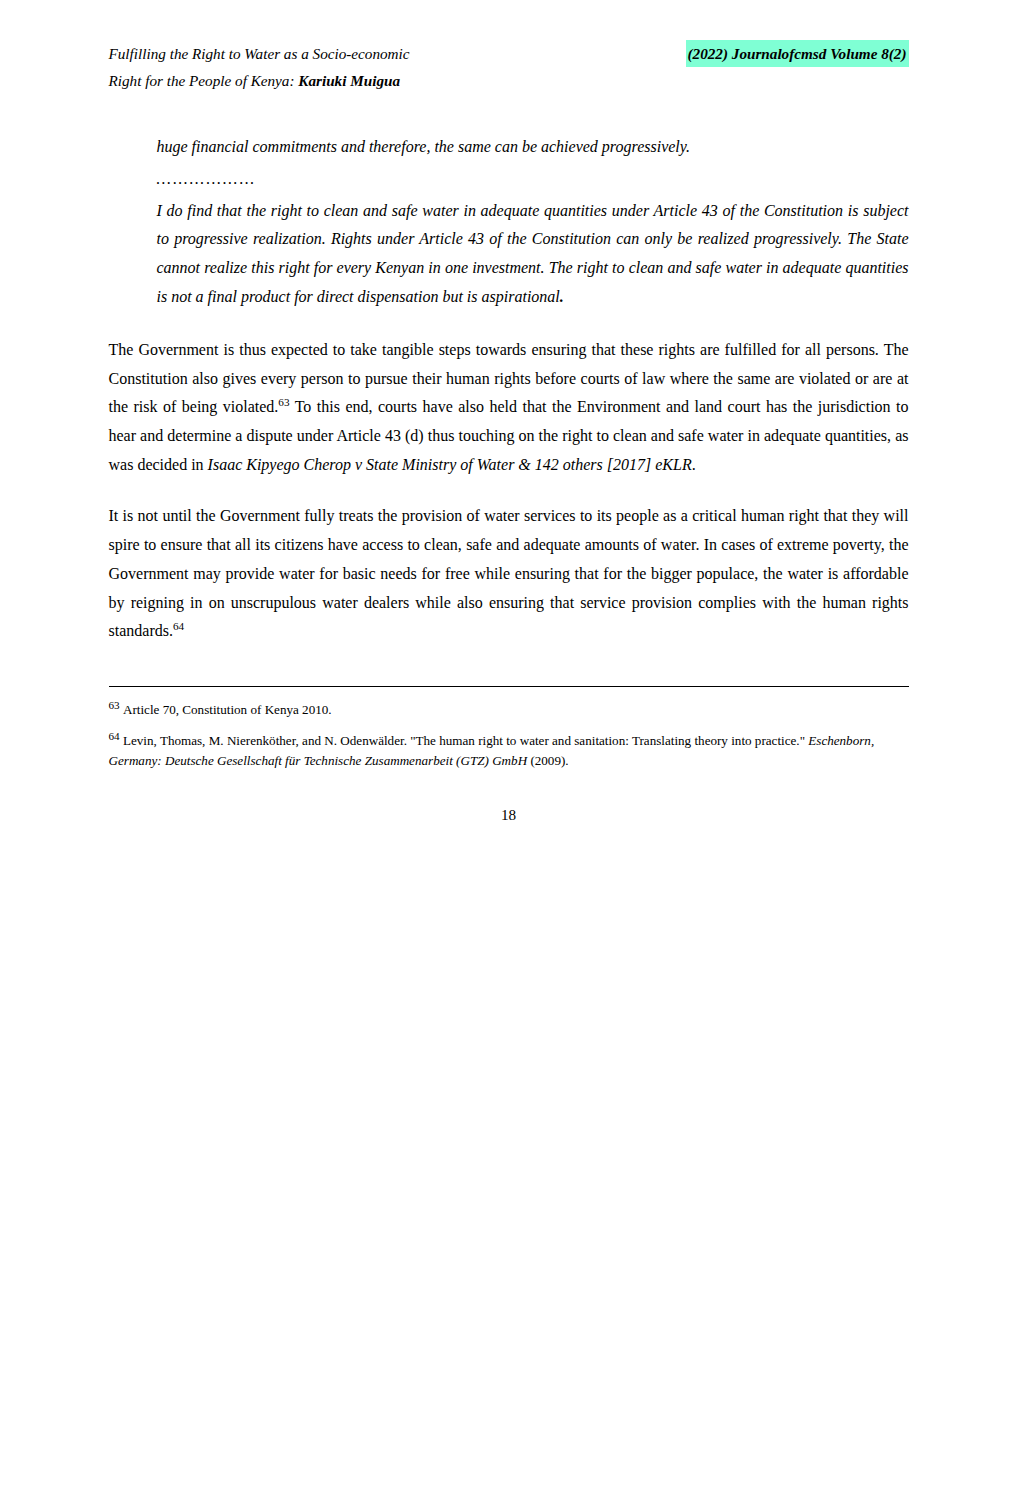Fulfilling the Right to Water as a Socio-economic
Right for the People of Kenya: Kariuki Muigua
(2022) Journalofcmsd Volume 8(2)
huge financial commitments and therefore, the same can be achieved progressively.
………………
I do find that the right to clean and safe water in adequate quantities under Article 43 of the Constitution is subject to progressive realization. Rights under Article 43 of the Constitution can only be realized progressively. The State cannot realize this right for every Kenyan in one investment. The right to clean and safe water in adequate quantities is not a final product for direct dispensation but is aspirational.
The Government is thus expected to take tangible steps towards ensuring that these rights are fulfilled for all persons. The Constitution also gives every person to pursue their human rights before courts of law where the same are violated or are at the risk of being violated.63 To this end, courts have also held that the Environment and land court has the jurisdiction to hear and determine a dispute under Article 43 (d) thus touching on the right to clean and safe water in adequate quantities, as was decided in Isaac Kipyego Cherop v State Ministry of Water & 142 others [2017] eKLR.
It is not until the Government fully treats the provision of water services to its people as a critical human right that they will spire to ensure that all its citizens have access to clean, safe and adequate amounts of water. In cases of extreme poverty, the Government may provide water for basic needs for free while ensuring that for the bigger populace, the water is affordable by reigning in on unscrupulous water dealers while also ensuring that service provision complies with the human rights standards.64
63 Article 70, Constitution of Kenya 2010.
64 Levin, Thomas, M. Nierenköther, and N. Odenwälder. "The human right to water and sanitation: Translating theory into practice." Eschenborn, Germany: Deutsche Gesellschaft für Technische Zusammenarbeit (GTZ) GmbH (2009).
18